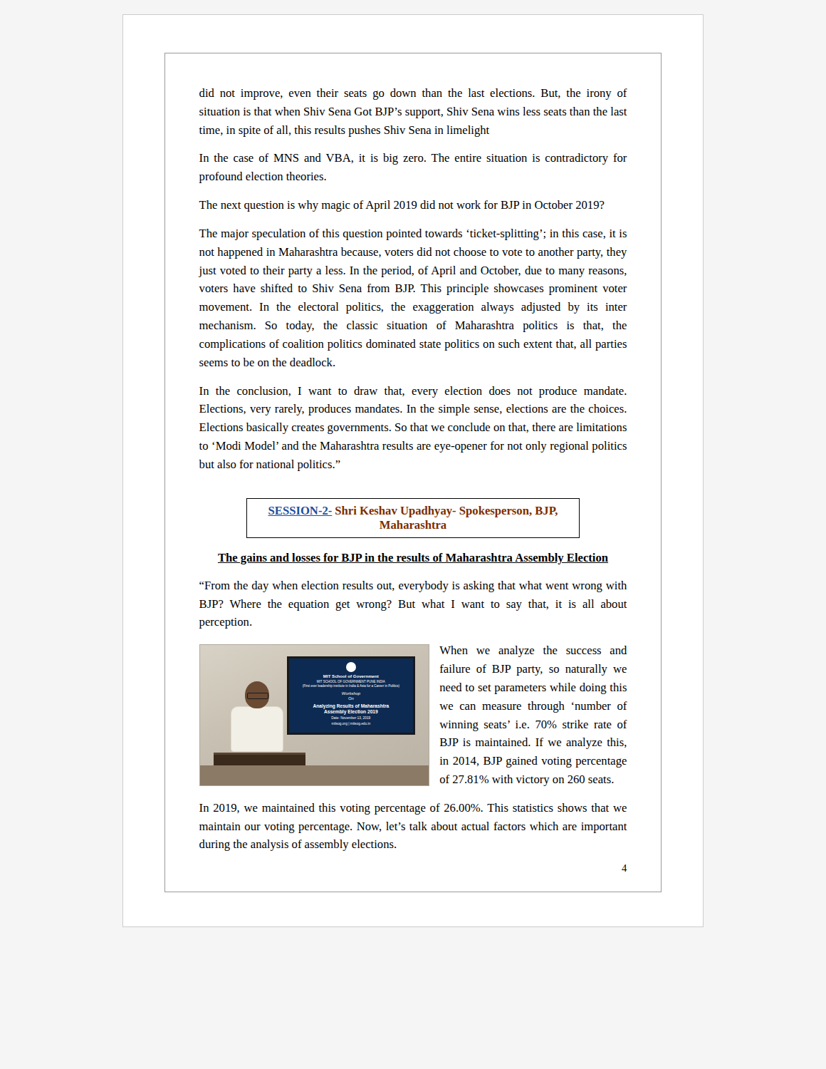did not improve, even their seats go down than the last elections. But, the irony of situation is that when Shiv Sena Got BJP’s support, Shiv Sena wins less seats than the last time, in spite of all, this results pushes Shiv Sena in limelight
In the case of MNS and VBA, it is big zero. The entire situation is contradictory for profound election theories.
The next question is why magic of April 2019 did not work for BJP in October 2019?
The major speculation of this question pointed towards ‘ticket-splitting’; in this case, it is not happened in Maharashtra because, voters did not choose to vote to another party, they just voted to their party a less. In the period, of April and October, due to many reasons, voters have shifted to Shiv Sena from BJP. This principle showcases prominent voter movement. In the electoral politics, the exaggeration always adjusted by its inter mechanism. So today, the classic situation of Maharashtra politics is that, the complications of coalition politics dominated state politics on such extent that, all parties seems to be on the deadlock.
In the conclusion, I want to draw that, every election does not produce mandate. Elections, very rarely, produces mandates. In the simple sense, elections are the choices. Elections basically creates governments. So that we conclude on that, there are limitations to ‘Modi Model’ and the Maharashtra results are eye-opener for not only regional politics but also for national politics.”
SESSION-2- Shri Keshav Upadhyay- Spokesperson, BJP, Maharashtra
The gains and losses for BJP in the results of Maharashtra Assembly Election
“From the day when election results out, everybody is asking that what went wrong with BJP? Where the equation get wrong? But what I want to say that, it is all about perception.
MIT School of Government
MIT SCHOOL OF GOVERNMENT PUNE INDIA
(First ever leadership institute in India & Asia for a Career in Politics)
Workshop
On
Analyzing Results of Maharashtra
Assembly Election 2019
Date: November 13, 2019
mitsog.org | mitsog.edu.in
When we analyze the success and failure of BJP party, so naturally we need to set parameters while doing this we can measure through ‘number of winning seats’ i.e. 70% strike rate of BJP is maintained. If we analyze this, in 2014, BJP gained voting percentage of 27.81% with victory on 260 seats.
In 2019, we maintained this voting percentage of 26.00%. This statistics shows that we maintain our voting percentage. Now, let’s talk about actual factors which are important during the analysis of assembly elections.
4